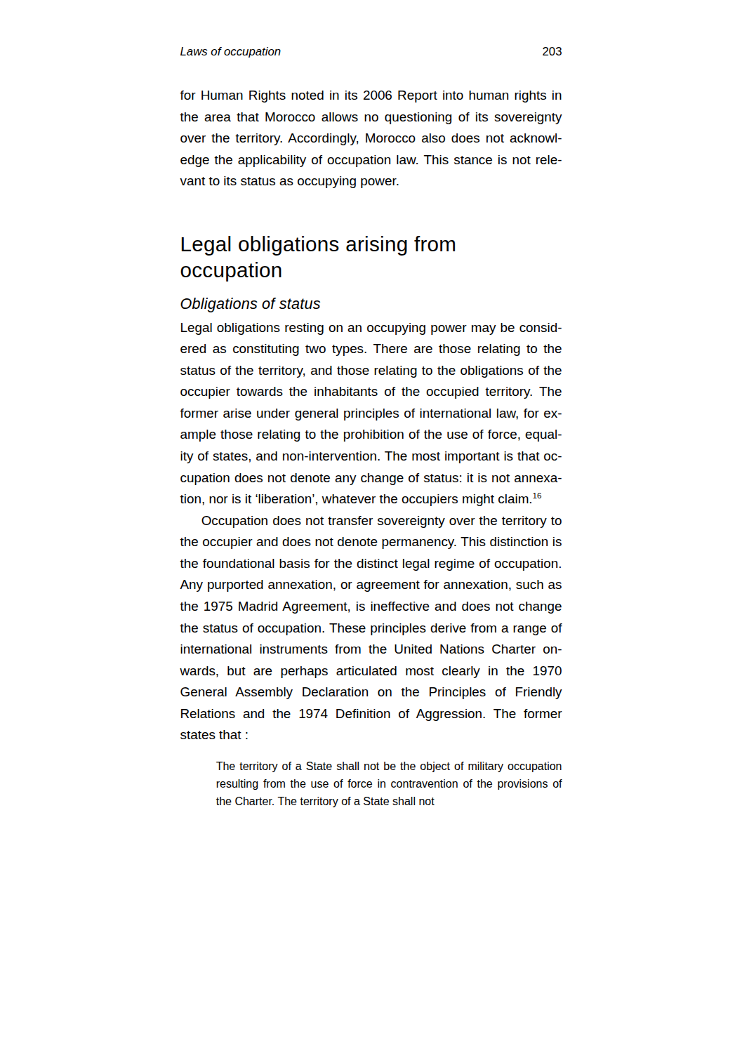Laws of occupation 203
for Human Rights noted in its 2006 Report into human rights in the area that Morocco allows no questioning of its sovereignty over the territory. Accordingly, Morocco also does not acknowledge the applicability of occupation law. This stance is not relevant to its status as occupying power.
Legal obligations arising from occupation
Obligations of status
Legal obligations resting on an occupying power may be considered as constituting two types. There are those relating to the status of the territory, and those relating to the obligations of the occupier towards the inhabitants of the occupied territory. The former arise under general principles of international law, for example those relating to the prohibition of the use of force, equality of states, and non-intervention. The most important is that occupation does not denote any change of status: it is not annexation, nor is it ‘liberation’, whatever the occupiers might claim.16
Occupation does not transfer sovereignty over the territory to the occupier and does not denote permanency. This distinction is the foundational basis for the distinct legal regime of occupation. Any purported annexation, or agreement for annexation, such as the 1975 Madrid Agreement, is ineffective and does not change the status of occupation. These principles derive from a range of international instruments from the United Nations Charter onwards, but are perhaps articulated most clearly in the 1970 General Assembly Declaration on the Principles of Friendly Relations and the 1974 Definition of Aggression. The former states that :
The territory of a State shall not be the object of military occupation resulting from the use of force in contravention of the provisions of the Charter. The territory of a State shall not